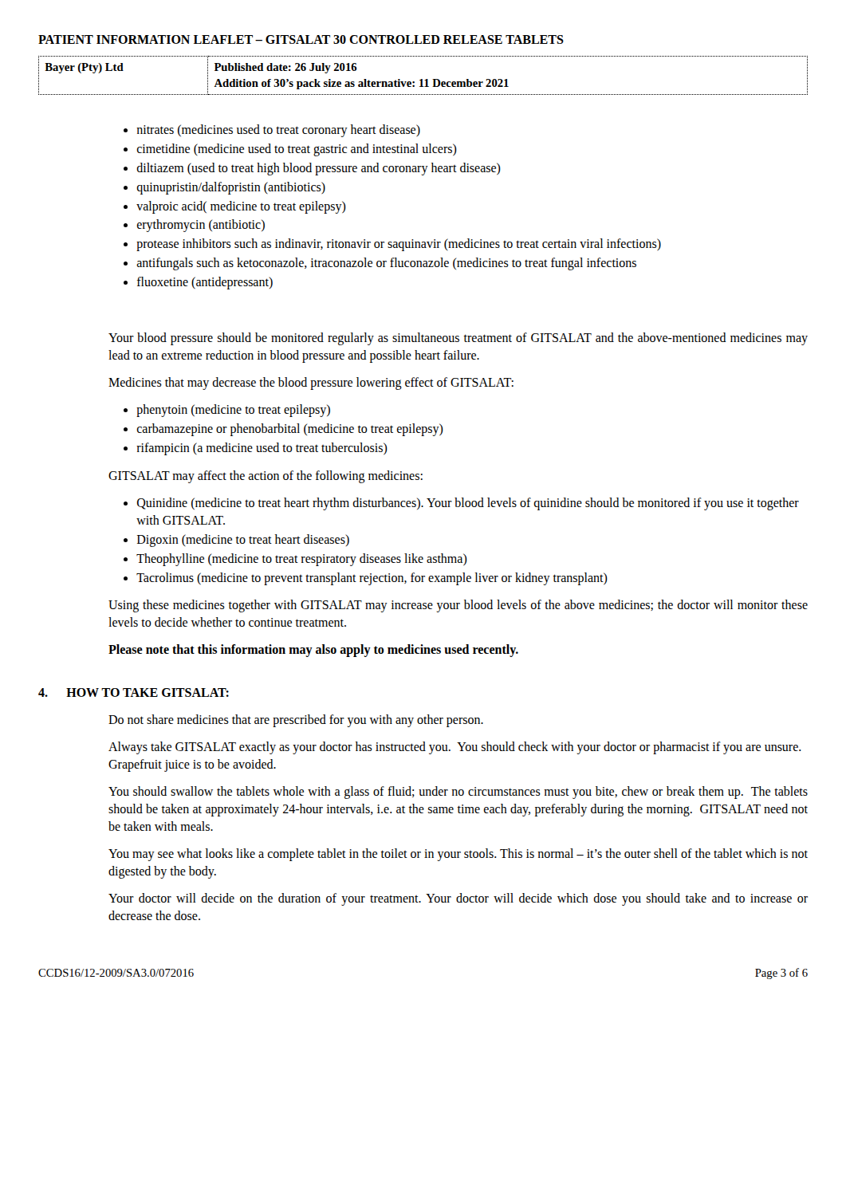Patient Information Leaflet – GITSALAT 30 Controlled Release Tablets
| Bayer (Pty) Ltd | Published date: 26 July 2016 Addition of 30’s pack size as alternative: 11 December 2021 |
nitrates (medicines used to treat coronary heart disease)
cimetidine (medicine used to treat gastric and intestinal ulcers)
diltiazem (used to treat high blood pressure and coronary heart disease)
quinupristin/dalfopristin (antibiotics)
valproic acid( medicine to treat epilepsy)
erythromycin (antibiotic)
protease inhibitors such as indinavir, ritonavir or saquinavir (medicines to treat certain viral infections)
antifungals such as ketoconazole, itraconazole or fluconazole (medicines to treat fungal infections
fluoxetine (antidepressant)
Your blood pressure should be monitored regularly as simultaneous treatment of GITSALAT and the above-mentioned medicines may lead to an extreme reduction in blood pressure and possible heart failure.
Medicines that may decrease the blood pressure lowering effect of GITSALAT:
phenytoin (medicine to treat epilepsy)
carbamazepine or phenobarbital (medicine to treat epilepsy)
rifampicin (a medicine used to treat tuberculosis)
GITSALAT may affect the action of the following medicines:
Quinidine (medicine to treat heart rhythm disturbances). Your blood levels of quinidine should be monitored if you use it together with GITSALAT.
Digoxin (medicine to treat heart diseases)
Theophylline (medicine to treat respiratory diseases like asthma)
Tacrolimus (medicine to prevent transplant rejection, for example liver or kidney transplant)
Using these medicines together with GITSALAT may increase your blood levels of the above medicines; the doctor will monitor these levels to decide whether to continue treatment.
Please note that this information may also apply to medicines used recently.
4. HOW TO TAKE GITSALAT:
Do not share medicines that are prescribed for you with any other person.
Always take GITSALAT exactly as your doctor has instructed you. You should check with your doctor or pharmacist if you are unsure.
Grapefruit juice is to be avoided.
You should swallow the tablets whole with a glass of fluid; under no circumstances must you bite, chew or break them up. The tablets should be taken at approximately 24-hour intervals, i.e. at the same time each day, preferably during the morning. GITSALAT need not be taken with meals.
You may see what looks like a complete tablet in the toilet or in your stools. This is normal – it’s the outer shell of the tablet which is not digested by the body.
Your doctor will decide on the duration of your treatment. Your doctor will decide which dose you should take and to increase or decrease the dose.
CCDS16/12-2009/SA3.0/072016 Page 3 of 6